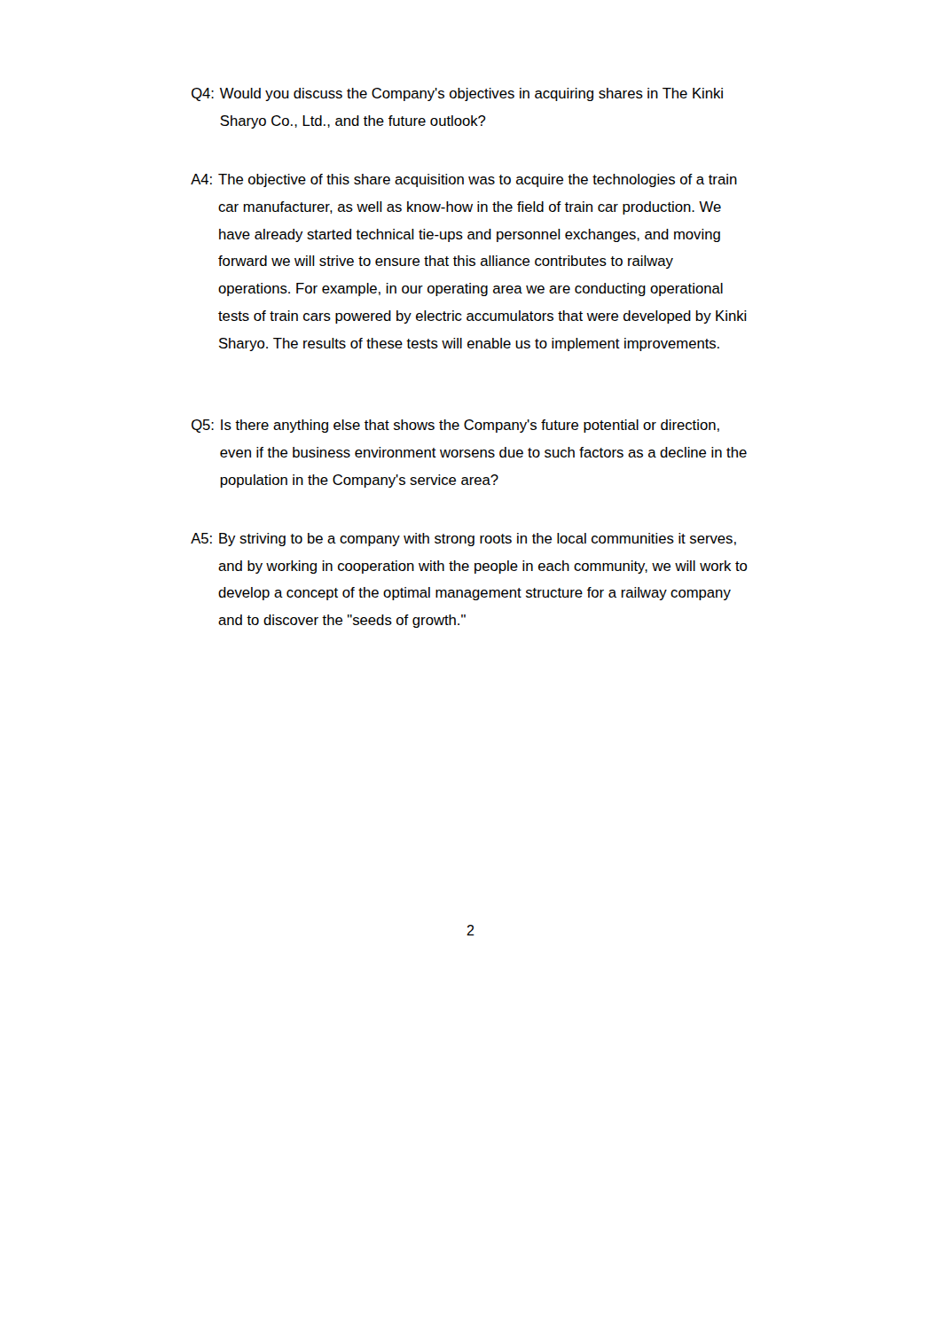Q4:
Would you discuss the Company's objectives in acquiring shares in The Kinki Sharyo Co., Ltd., and the future outlook?
A4:
The objective of this share acquisition was to acquire the technologies of a train car manufacturer, as well as know-how in the field of train car production. We have already started technical tie-ups and personnel exchanges, and moving forward we will strive to ensure that this alliance contributes to railway operations. For example, in our operating area we are conducting operational tests of train cars powered by electric accumulators that were developed by Kinki Sharyo. The results of these tests will enable us to implement improvements.
Q5:
Is there anything else that shows the Company's future potential or direction, even if the business environment worsens due to such factors as a decline in the population in the Company's service area?
A5:
By striving to be a company with strong roots in the local communities it serves, and by working in cooperation with the people in each community, we will work to develop a concept of the optimal management structure for a railway company and to discover the "seeds of growth."
2